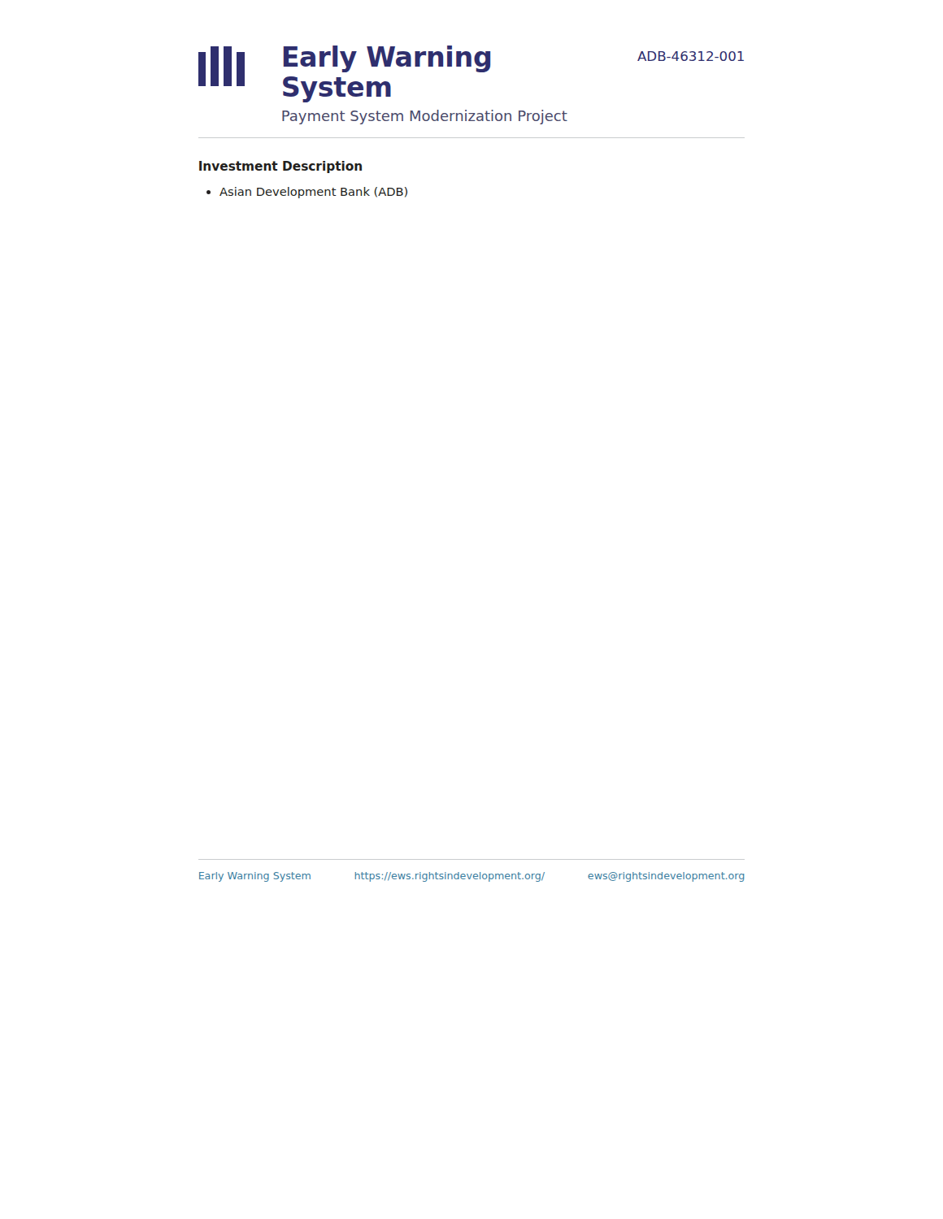Early Warning System
Payment System Modernization Project
ADB-46312-001
Investment Description
Asian Development Bank (ADB)
Early Warning System
https://ews.rightsindevelopment.org/
ews@rightsindevelopment.org